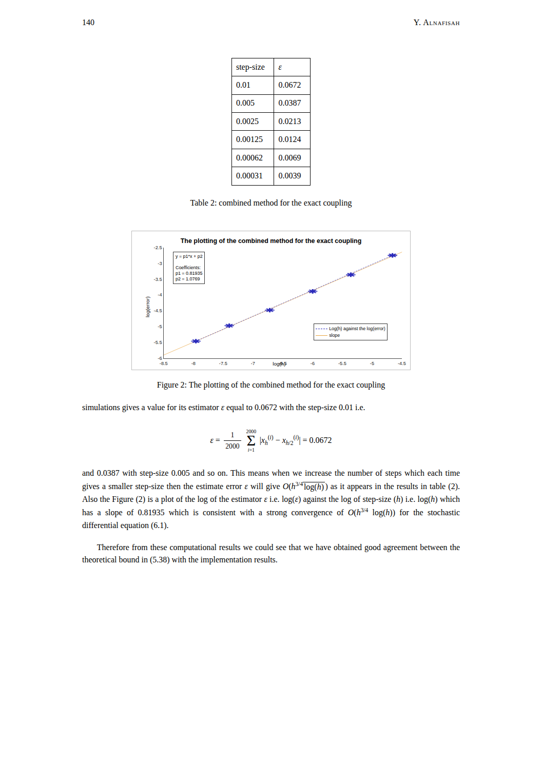140 Y. Alnafisah
| step-size | ε |
| --- | --- |
| 0.01 | 0.0672 |
| 0.005 | 0.0387 |
| 0.0025 | 0.0213 |
| 0.00125 | 0.0124 |
| 0.00062 | 0.0069 |
| 0.00031 | 0.0039 |
Table 2: combined method for the exact coupling
The plotting of the combined method for the exact coupling
-2.5 -3 -3.5 -4 -4.5 -5 -5.5 -6 -8.5 -8 -7.5 -7 -6.5 -6 -5.5 -5 -4.5
y = p1*x + p2
Coefficients:
p1 = 0.81935
p2 = 1.0769
Log(h) against the log(error)
slope
log(error)
log(h)
Figure 2: The plotting of the combined method for the exact coupling
simulations gives a value for its estimator ε equal to 0.0672 with the step-size 0.01 i.e.
ε = 12000 2000 Σ i=1 |xh(i) − xh/2(i)| = 0.0672
and 0.0387 with step-size 0.005 and so on. This means when we increase the number of steps which each time gives a smaller step-size then the estimate error ε will give O(h3/4log(h)) as it appears in the results in table (2). Also the Figure (2) is a plot of the log of the estimator ε i.e. log(ε) against the log of step-size (h) i.e. log(h) which has a slope of 0.81935 which is consistent with a strong convergence of O(h3/4 log(h)) for the stochastic differential equation (6.1).
Therefore from these computational results we could see that we have obtained good agreement between the theoretical bound in (5.38) with the implementation results.